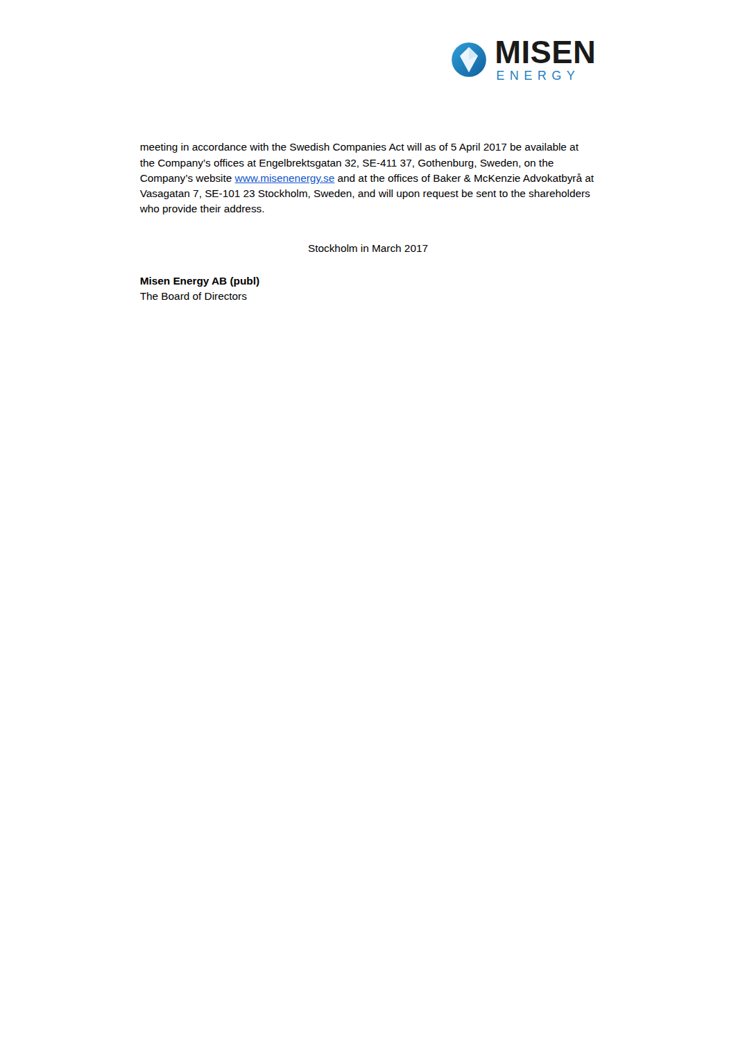MISEN ENERGY
meeting in accordance with the Swedish Companies Act will as of 5 April 2017 be available at the Company’s offices at Engelbrektsgatan 32, SE-411 37, Gothenburg, Sweden, on the Company’s website www.misenenergy.se and at the offices of Baker & McKenzie Advokatbyrå at Vasagatan 7, SE-101 23 Stockholm, Sweden, and will upon request be sent to the shareholders who provide their address.
Stockholm in March 2017
Misen Energy AB (publ)
The Board of Directors